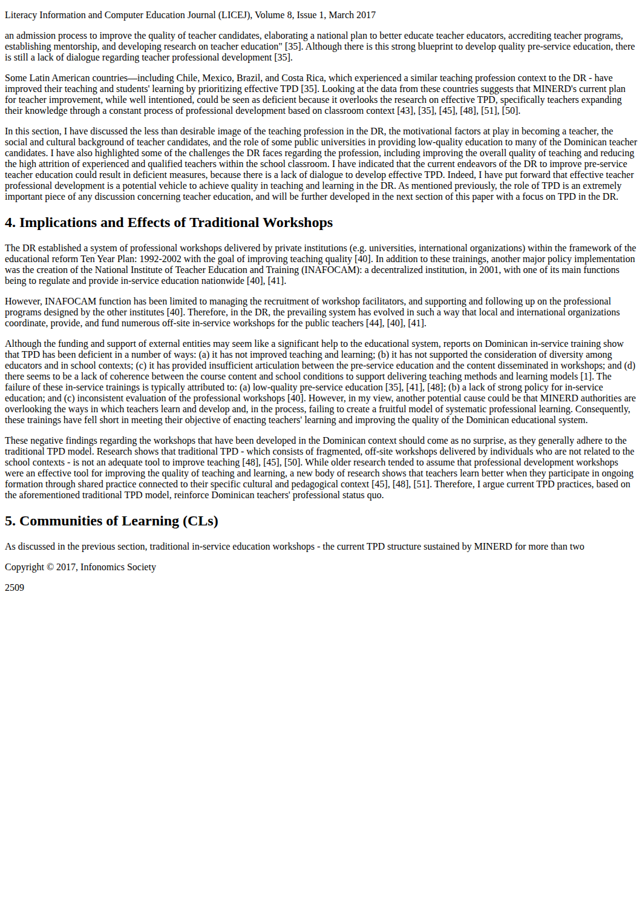Literacy Information and Computer Education Journal (LICEJ), Volume 8, Issue 1, March 2017
an admission process to improve the quality of teacher candidates, elaborating a national plan to better educate teacher educators, accrediting teacher programs, establishing mentorship, and developing research on teacher education" [35]. Although there is this strong blueprint to develop quality pre-service education, there is still a lack of dialogue regarding teacher professional development [35].
Some Latin American countries—including Chile, Mexico, Brazil, and Costa Rica, which experienced a similar teaching profession context to the DR - have improved their teaching and students' learning by prioritizing effective TPD [35]. Looking at the data from these countries suggests that MINERD's current plan for teacher improvement, while well intentioned, could be seen as deficient because it overlooks the research on effective TPD, specifically teachers expanding their knowledge through a constant process of professional development based on classroom context [43], [35], [45], [48], [51], [50].
In this section, I have discussed the less than desirable image of the teaching profession in the DR, the motivational factors at play in becoming a teacher, the social and cultural background of teacher candidates, and the role of some public universities in providing low-quality education to many of the Dominican teacher candidates. I have also highlighted some of the challenges the DR faces regarding the profession, including improving the overall quality of teaching and reducing the high attrition of experienced and qualified teachers within the school classroom. I have indicated that the current endeavors of the DR to improve pre-service teacher education could result in deficient measures, because there is a lack of dialogue to develop effective TPD. Indeed, I have put forward that effective teacher professional development is a potential vehicle to achieve quality in teaching and learning in the DR. As mentioned previously, the role of TPD is an extremely important piece of any discussion concerning teacher education, and will be further developed in the next section of this paper with a focus on TPD in the DR.
4. Implications and Effects of Traditional Workshops
The DR established a system of professional workshops delivered by private institutions (e.g. universities, international organizations) within the framework of the educational reform Ten Year Plan: 1992-2002 with the goal of improving teaching quality [40]. In addition to these trainings, another major policy implementation was the creation of the National Institute of Teacher Education and Training (INAFOCAM): a decentralized institution, in 2001, with one of its main functions being to regulate and provide in-service education nationwide [40], [41].
However, INAFOCAM function has been limited to managing the recruitment of workshop facilitators, and supporting and following up on the professional programs designed by the other institutes [40]. Therefore, in the DR, the prevailing system has evolved in such a way that local and international organizations coordinate, provide, and fund numerous off-site in-service workshops for the public teachers [44], [40], [41].
Although the funding and support of external entities may seem like a significant help to the educational system, reports on Dominican in-service training show that TPD has been deficient in a number of ways: (a) it has not improved teaching and learning; (b) it has not supported the consideration of diversity among educators and in school contexts; (c) it has provided insufficient articulation between the pre-service education and the content disseminated in workshops; and (d) there seems to be a lack of coherence between the course content and school conditions to support delivering teaching methods and learning models [1]. The failure of these in-service trainings is typically attributed to: (a) low-quality pre-service education [35], [41], [48]; (b) a lack of strong policy for in-service education; and (c) inconsistent evaluation of the professional workshops [40]. However, in my view, another potential cause could be that MINERD authorities are overlooking the ways in which teachers learn and develop and, in the process, failing to create a fruitful model of systematic professional learning. Consequently, these trainings have fell short in meeting their objective of enacting teachers' learning and improving the quality of the Dominican educational system.
These negative findings regarding the workshops that have been developed in the Dominican context should come as no surprise, as they generally adhere to the traditional TPD model. Research shows that traditional TPD - which consists of fragmented, off-site workshops delivered by individuals who are not related to the school contexts - is not an adequate tool to improve teaching [48], [45], [50]. While older research tended to assume that professional development workshops were an effective tool for improving the quality of teaching and learning, a new body of research shows that teachers learn better when they participate in ongoing formation through shared practice connected to their specific cultural and pedagogical context [45], [48], [51]. Therefore, I argue current TPD practices, based on the aforementioned traditional TPD model, reinforce Dominican teachers' professional status quo.
5. Communities of Learning (CLs)
As discussed in the previous section, traditional in-service education workshops - the current TPD structure sustained by MINERD for more than two
Copyright © 2017, Infonomics Society
2509